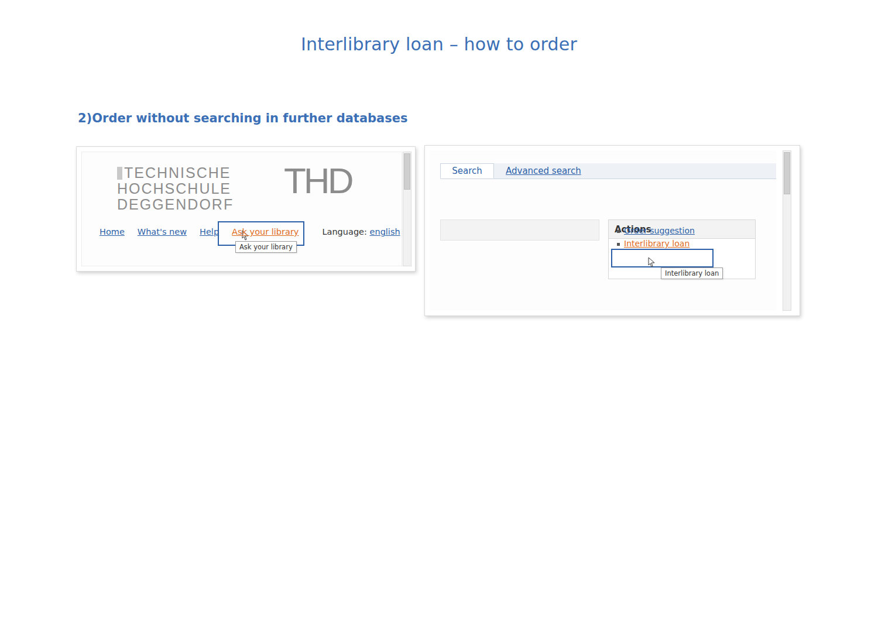Interlibrary loan – how to order
2)Order without searching in further databases
TECHNISCHE
HOCHSCHULE
DEGGENDORF
THD
Home What's new Help Ask your library Language: english▾
Ask your library
Search
Advanced search
Actions
Order suggestion
Interlibrary loan
Interlibrary loan